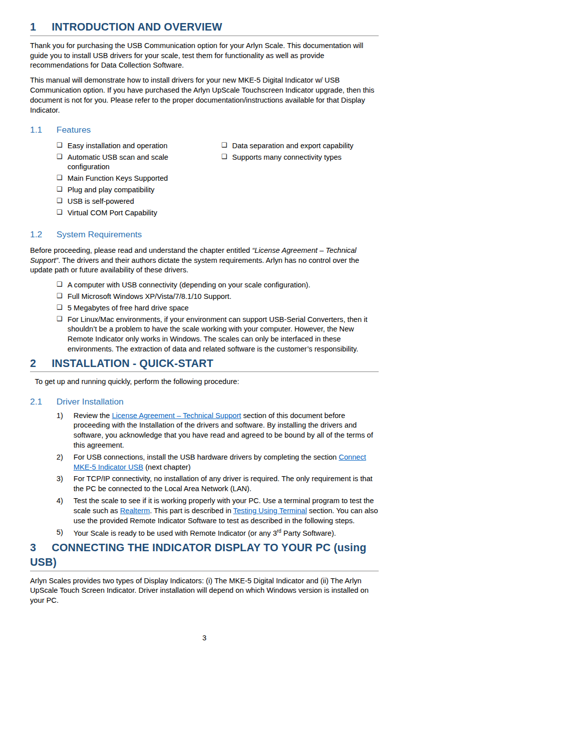1 INTRODUCTION AND OVERVIEW
Thank you for purchasing the USB Communication option for your Arlyn Scale. This documentation will guide you to install USB drivers for your scale, test them for functionality as well as provide recommendations for Data Collection Software.
This manual will demonstrate how to install drivers for your new MKE-5 Digital Indicator w/ USB Communication option. If you have purchased the Arlyn UpScale Touchscreen Indicator upgrade, then this document is not for you. Please refer to the proper documentation/instructions available for that Display Indicator.
1.1 Features
Easy installation and operation
Automatic USB scan and scale configuration
Main Function Keys Supported
Plug and play compatibility
USB is self-powered
Virtual COM Port Capability
Data separation and export capability
Supports many connectivity types
1.2 System Requirements
Before proceeding, please read and understand the chapter entitled “License Agreement – Technical Support”. The drivers and their authors dictate the system requirements. Arlyn has no control over the update path or future availability of these drivers.
A computer with USB connectivity (depending on your scale configuration).
Full Microsoft Windows XP/Vista/7/8.1/10 Support.
5 Megabytes of free hard drive space
For Linux/Mac environments, if your environment can support USB-Serial Converters, then it shouldn’t be a problem to have the scale working with your computer. However, the New Remote Indicator only works in Windows. The scales can only be interfaced in these environments. The extraction of data and related software is the customer’s responsibility.
2 INSTALLATION - QUICK-START
To get up and running quickly, perform the following procedure:
2.1 Driver Installation
Review the License Agreement – Technical Support section of this document before proceeding with the Installation of the drivers and software. By installing the drivers and software, you acknowledge that you have read and agreed to be bound by all of the terms of this agreement.
For USB connections, install the USB hardware drivers by completing the section Connect MKE-5 Indicator USB (next chapter)
For TCP/IP connectivity, no installation of any driver is required. The only requirement is that the PC be connected to the Local Area Network (LAN).
Test the scale to see if it is working properly with your PC. Use a terminal program to test the scale such as Realterm. This part is described in Testing Using Terminal section. You can also use the provided Remote Indicator Software to test as described in the following steps.
Your Scale is ready to be used with Remote Indicator (or any 3rd Party Software).
3 CONNECTING THE INDICATOR DISPLAY TO YOUR PC (using USB)
Arlyn Scales provides two types of Display Indicators: (i) The MKE-5 Digital Indicator and (ii) The Arlyn UpScale Touch Screen Indicator. Driver installation will depend on which Windows version is installed on your PC.
3